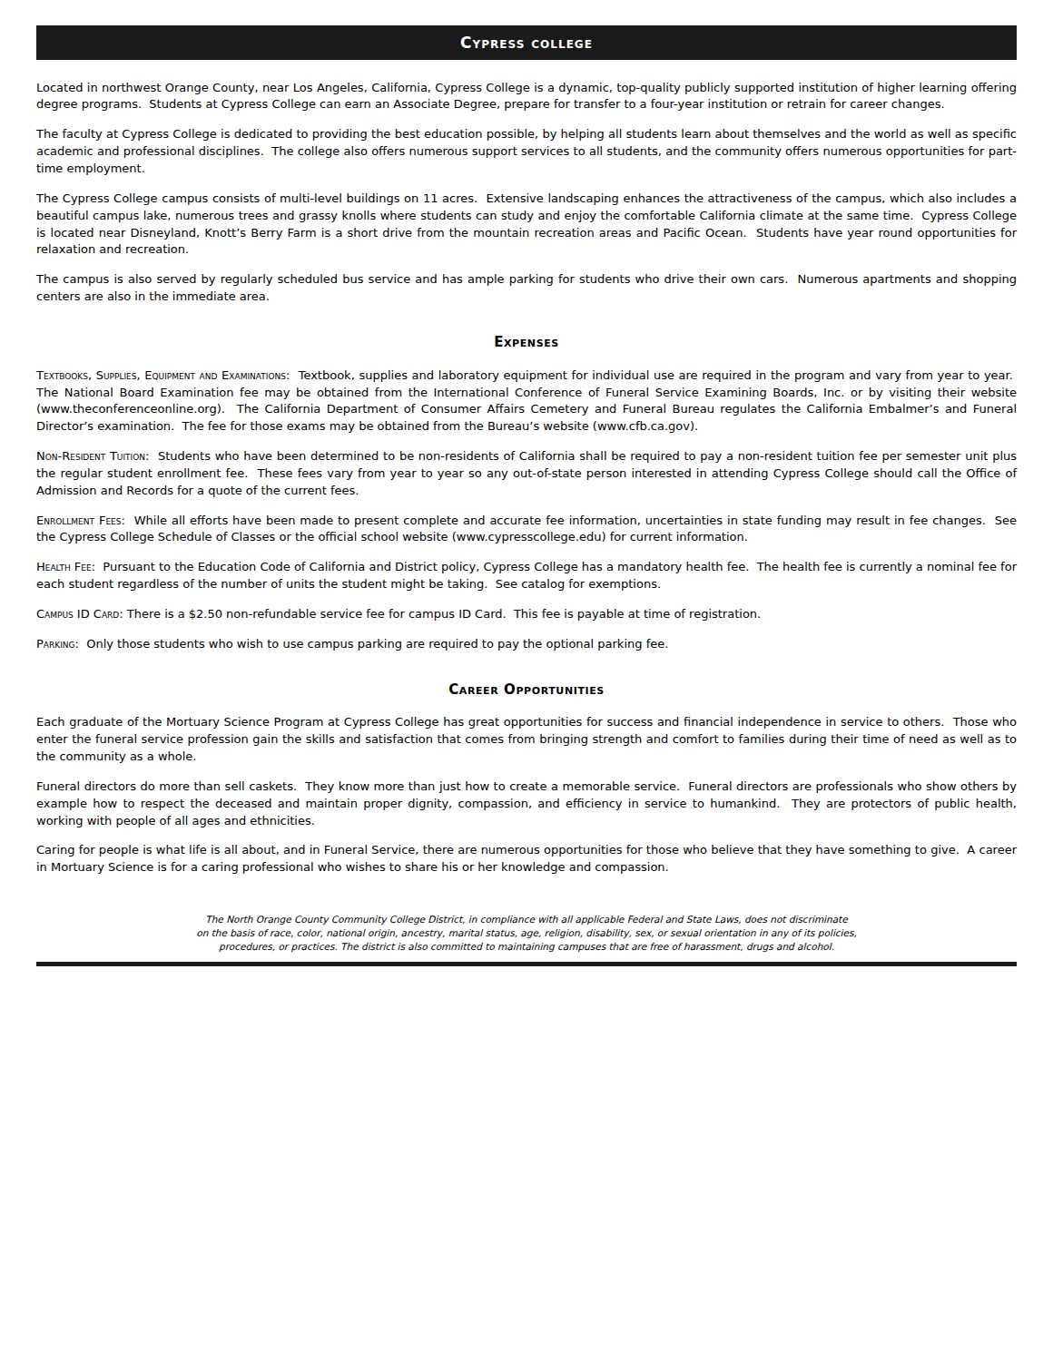Cypress College
Located in northwest Orange County, near Los Angeles, California, Cypress College is a dynamic, top-quality publicly supported institution of higher learning offering degree programs. Students at Cypress College can earn an Associate Degree, prepare for transfer to a four-year institution or retrain for career changes.
The faculty at Cypress College is dedicated to providing the best education possible, by helping all students learn about themselves and the world as well as specific academic and professional disciplines. The college also offers numerous support services to all students, and the community offers numerous opportunities for part-time employment.
The Cypress College campus consists of multi-level buildings on 11 acres. Extensive landscaping enhances the attractiveness of the campus, which also includes a beautiful campus lake, numerous trees and grassy knolls where students can study and enjoy the comfortable California climate at the same time. Cypress College is located near Disneyland, Knott’s Berry Farm is a short drive from the mountain recreation areas and Pacific Ocean. Students have year round opportunities for relaxation and recreation.
The campus is also served by regularly scheduled bus service and has ample parking for students who drive their own cars. Numerous apartments and shopping centers are also in the immediate area.
Expenses
Textbooks, Supplies, Equipment and Examinations: Textbook, supplies and laboratory equipment for individual use are required in the program and vary from year to year. The National Board Examination fee may be obtained from the International Conference of Funeral Service Examining Boards, Inc. or by visiting their website (www.theconferenceonline.org). The California Department of Consumer Affairs Cemetery and Funeral Bureau regulates the California Embalmer’s and Funeral Director’s examination. The fee for those exams may be obtained from the Bureau’s website (www.cfb.ca.gov).
Non-Resident Tuition: Students who have been determined to be non-residents of California shall be required to pay a non-resident tuition fee per semester unit plus the regular student enrollment fee. These fees vary from year to year so any out-of-state person interested in attending Cypress College should call the Office of Admission and Records for a quote of the current fees.
Enrollment Fees: While all efforts have been made to present complete and accurate fee information, uncertainties in state funding may result in fee changes. See the Cypress College Schedule of Classes or the official school website (www.cypresscollege.edu) for current information.
Health Fee: Pursuant to the Education Code of California and District policy, Cypress College has a mandatory health fee. The health fee is currently a nominal fee for each student regardless of the number of units the student might be taking. See catalog for exemptions.
Campus ID Card: There is a $2.50 non-refundable service fee for campus ID Card. This fee is payable at time of registration.
Parking: Only those students who wish to use campus parking are required to pay the optional parking fee.
Career Opportunities
Each graduate of the Mortuary Science Program at Cypress College has great opportunities for success and financial independence in service to others. Those who enter the funeral service profession gain the skills and satisfaction that comes from bringing strength and comfort to families during their time of need as well as to the community as a whole.
Funeral directors do more than sell caskets. They know more than just how to create a memorable service. Funeral directors are professionals who show others by example how to respect the deceased and maintain proper dignity, compassion, and efficiency in service to humankind. They are protectors of public health, working with people of all ages and ethnicities.
Caring for people is what life is all about, and in Funeral Service, there are numerous opportunities for those who believe that they have something to give. A career in Mortuary Science is for a caring professional who wishes to share his or her knowledge and compassion.
The North Orange County Community College District, in compliance with all applicable Federal and State Laws, does not discriminate
on the basis of race, color, national origin, ancestry, marital status, age, religion, disability, sex, or sexual orientation in any of its policies,
procedures, or practices. The district is also committed to maintaining campuses that are free of harassment, drugs and alcohol.